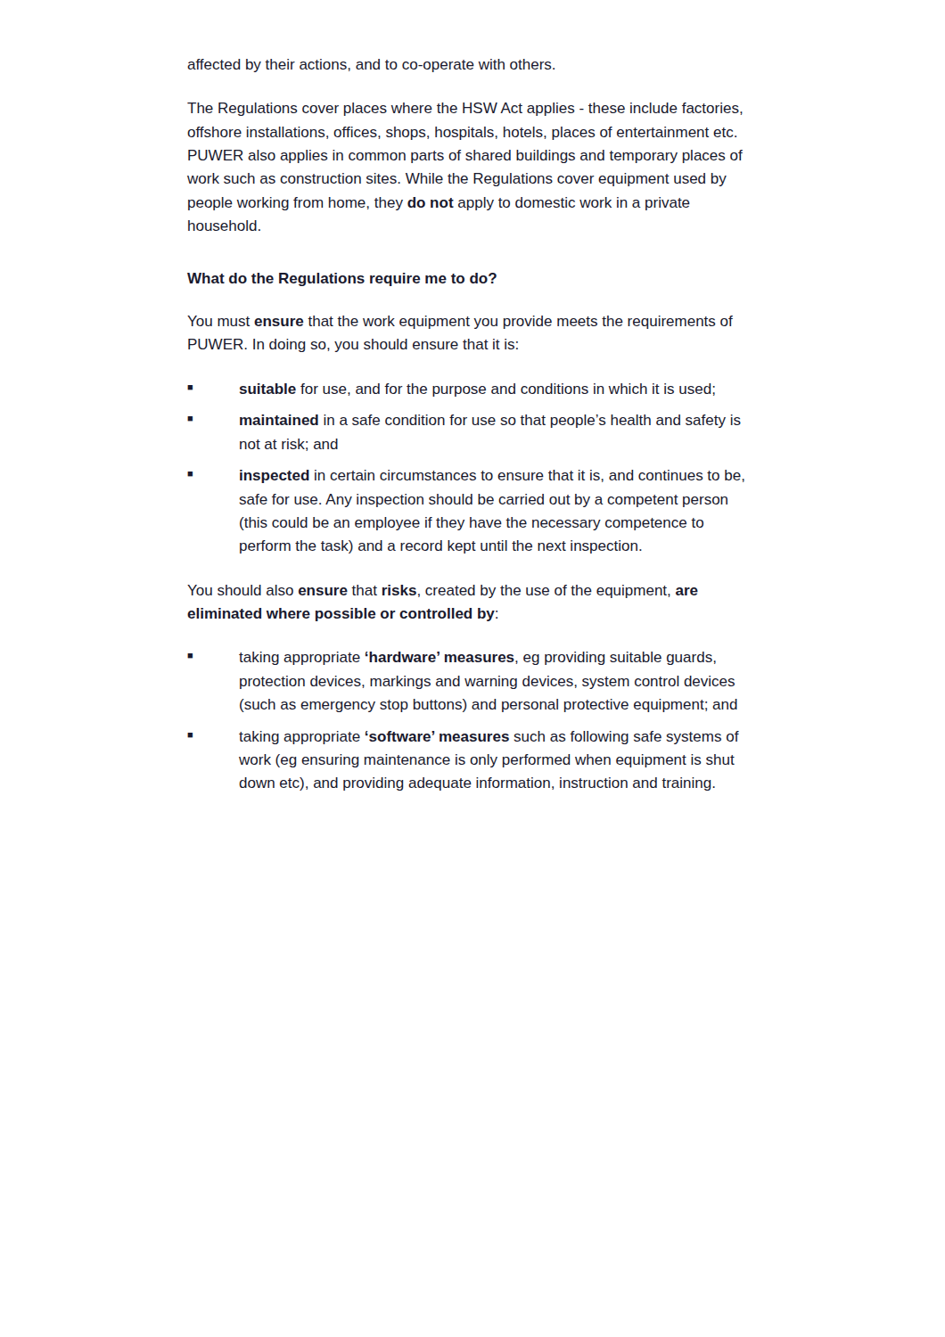affected by their actions, and to co-operate with others.
The Regulations cover places where the HSW Act applies - these include factories, offshore installations, offices, shops, hospitals, hotels, places of entertainment etc. PUWER also applies in common parts of shared buildings and temporary places of work such as construction sites. While the Regulations cover equipment used by people working from home, they do not apply to domestic work in a private household.
What do the Regulations require me to do?
You must ensure that the work equipment you provide meets the requirements of PUWER. In doing so, you should ensure that it is:
suitable for use, and for the purpose and conditions in which it is used;
maintained in a safe condition for use so that people’s health and safety is not at risk; and
inspected in certain circumstances to ensure that it is, and continues to be, safe for use. Any inspection should be carried out by a competent person (this could be an employee if they have the necessary competence to perform the task) and a record kept until the next inspection.
You should also ensure that risks, created by the use of the equipment, are eliminated where possible or controlled by:
taking appropriate ‘hardware’ measures, eg providing suitable guards, protection devices, markings and warning devices, system control devices (such as emergency stop buttons) and personal protective equipment; and
taking appropriate ‘software’ measures such as following safe systems of work (eg ensuring maintenance is only performed when equipment is shut down etc), and providing adequate information, instruction and training.